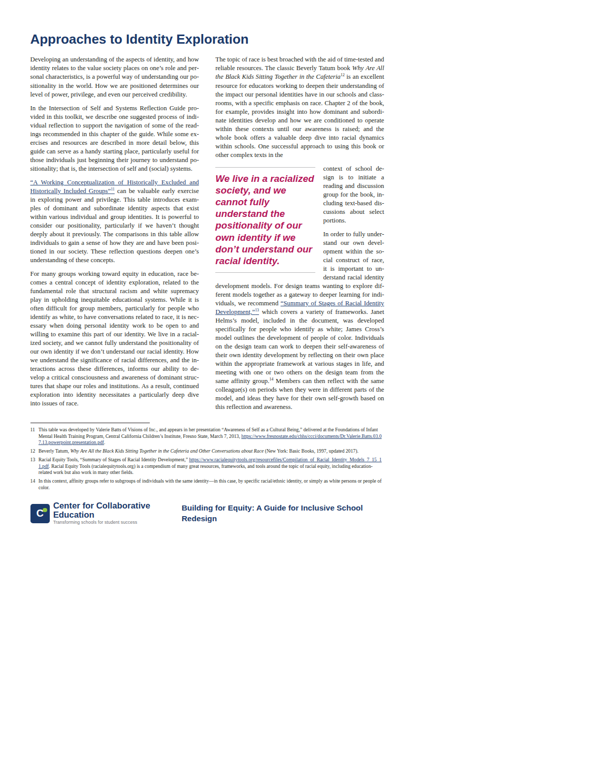Approaches to Identity Exploration
Developing an understanding of the aspects of identity, and how identity relates to the value society places on one’s role and personal characteristics, is a powerful way of understanding our positionality in the world. How we are positioned determines our level of power, privilege, and even our perceived credibility.
In the Intersection of Self and Systems Reflection Guide provided in this toolkit, we describe one suggested process of individual reflection to support the navigation of some of the readings recommended in this chapter of the guide. While some exercises and resources are described in more detail below, this guide can serve as a handy starting place, particularly useful for those individuals just beginning their journey to understand positionality; that is, the intersection of self and (social) systems.
“A Working Conceptualization of Historically Excluded and Historically Included Groups”11 can be valuable early exercise in exploring power and privilege. This table introduces examples of dominant and subordinate identity aspects that exist within various individual and group identities. It is powerful to consider our positionality, particularly if we haven’t thought deeply about it previously. The comparisons in this table allow individuals to gain a sense of how they are and have been positioned in our society. These reflection questions deepen one’s understanding of these concepts.
For many groups working toward equity in education, race becomes a central concept of identity exploration, related to the fundamental role that structural racism and white supremacy play in upholding inequitable educational systems. While it is often difficult for group members, particularly for people who identify as white, to have conversations related to race, it is necessary when doing personal identity work to be open to and willing to examine this part of our identity. We live in a racialized society, and we cannot fully understand the positionality of our own identity if we don’t understand our racial identity. How we understand the significance of racial differences, and the interactions across these differences, informs our ability to develop a critical consciousness and awareness of dominant structures that shape our roles and institutions. As a result, continued exploration into identity necessitates a particularly deep dive into issues of race.
The topic of race is best broached with the aid of time-tested and reliable resources. The classic Beverly Tatum book Why Are All the Black Kids Sitting Together in the Cafeteria12 is an excellent resource for educators working to deepen their understanding of the impact our personal identities have in our schools and classrooms, with a specific emphasis on race. Chapter 2 of the book, for example, provides insight into how dominant and subordinate identities develop and how we are conditioned to operate within these contexts until our awareness is raised; and the whole book offers a valuable deep dive into racial dynamics within schools. One successful approach to using this book or other complex texts in the
We live in a racialized society, and we cannot fully understand the positionality of our own identity if we don’t understand our racial identity.
context of school design is to initiate a reading and discussion group for the book, including text-based discussions about select portions.
In order to fully understand our own development within the social construct of race, it is important to understand racial identity development models. For design teams wanting to explore different models together as a gateway to deeper learning for individuals, we recommend “Summary of Stages of Racial Identity Development,”13 which covers a variety of frameworks. Janet Helms’s model, included in the document, was developed specifically for people who identify as white; James Cross’s model outlines the development of people of color. Individuals on the design team can work to deepen their self-awareness of their own identity development by reflecting on their own place within the appropriate framework at various stages in life, and meeting with one or two others on the design team from the same affinity group.14 Members can then reflect with the same colleague(s) on periods when they were in different parts of the model, and ideas they have for their own self-growth based on this reflection and awareness.
11
This table was developed by Valerie Batts of Visions of Inc., and appears in her presentation “Awareness of Self as a Cultural Being,” delivered at the Foundations of Infant Mental Health Training Program, Central California Children’s Institute, Fresno State, March 7, 2013, https://www.fresnostate.edu/chhs/ccci/documents/Dr.Valerie.Batts.03.07.13.powerpoint.presentation.pdf.
12
Beverly Tatum, Why Are All the Black Kids Sitting Together in the Cafeteria and Other Conversations about Race (New York: Basic Books, 1997, updated 2017).
13
Racial Equity Tools, “Summary of Stages of Racial Identity Development,” https://www.racialequitytools.org/resourcefiles/Compilation_of_Racial_Identity_Models_7_15_11.pdf. Racial Equity Tools (racialequitytools.org) is a compendium of many great resources, frameworks, and tools around the topic of racial equity, including education-related work but also work in many other fields.
14
In this context, affinity groups refer to subgroups of individuals with the same identity—in this case, by specific racial/ethnic identity, or simply as white persons or people of color.
Center for Collaborative Education
Transforming schools for student success
Building for Equity: A Guide for Inclusive School Redesign